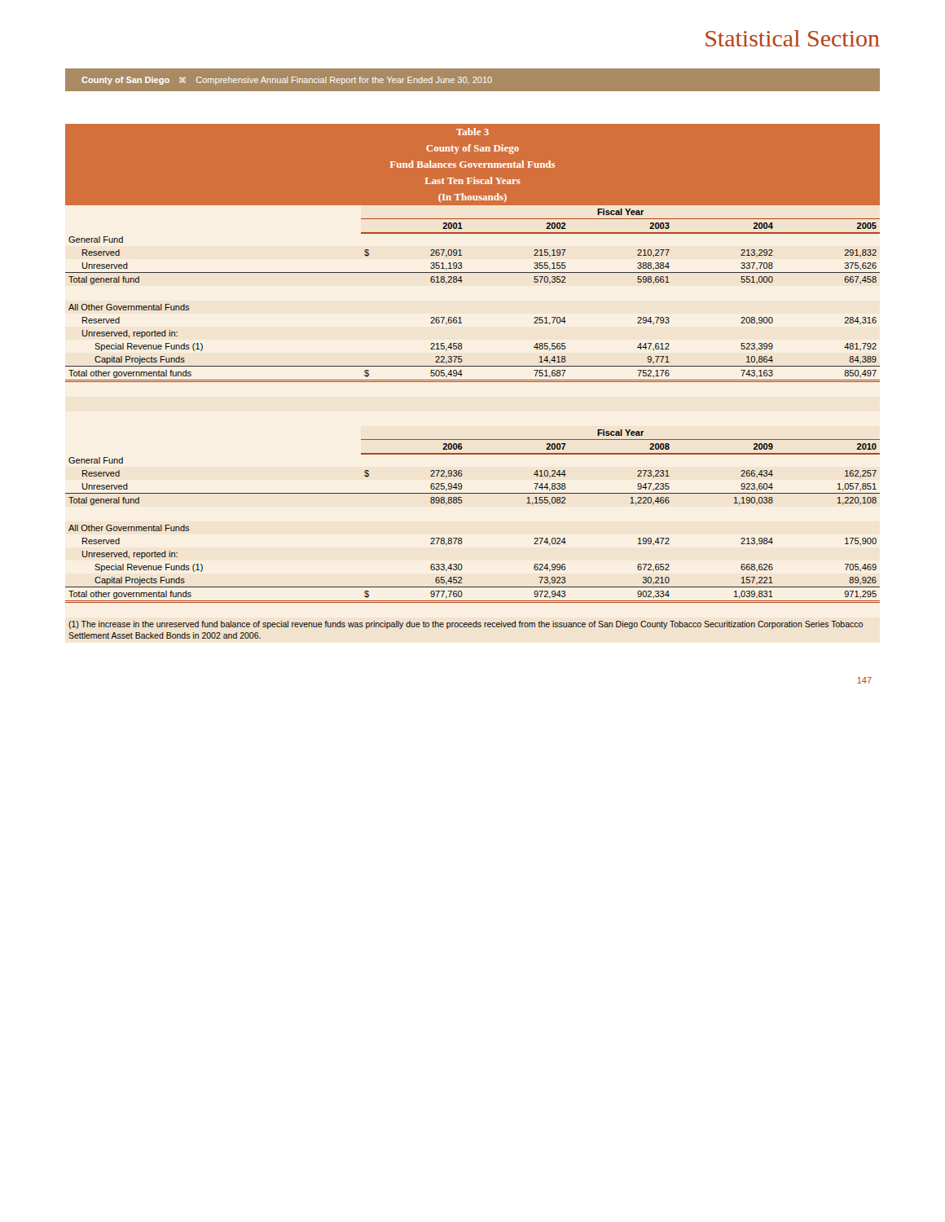Statistical Section
County of San Diego ⌘ Comprehensive Annual Financial Report for the Year Ended June 30, 2010
| Table 3 |
| County of San Diego |
| Fund Balances Governmental Funds |
| Last Ten Fiscal Years |
| (In Thousands) |
| | | Fiscal Year |
| | | 2001 | 2002 | 2003 | 2004 | 2005 |
| General Fund | |
| Reserved | $ | 267,091 | 215,197 | 210,277 | 213,292 | 291,832 |
| Unreserved | | 351,193 | 355,155 | 388,384 | 337,708 | 375,626 |
| Total general fund | | 618,284 | 570,352 | 598,661 | 551,000 | 667,458 |
| All Other Governmental Funds | |
| Reserved | | 267,661 | 251,704 | 294,793 | 208,900 | 284,316 |
| Unreserved, reported in: | |
| Special Revenue Funds (1) | | 215,458 | 485,565 | 447,612 | 523,399 | 481,792 |
| Capital Projects Funds | | 22,375 | 14,418 | 9,771 | 10,864 | 84,389 |
| Total other governmental funds | $ | 505,494 | 751,687 | 752,176 | 743,163 | 850,497 |
| | | Fiscal Year |
| | | 2006 | 2007 | 2008 | 2009 | 2010 |
| General Fund | |
| Reserved | $ | 272,936 | 410,244 | 273,231 | 266,434 | 162,257 |
| Unreserved | | 625,949 | 744,838 | 947,235 | 923,604 | 1,057,851 |
| Total general fund | | 898,885 | 1,155,082 | 1,220,466 | 1,190,038 | 1,220,108 |
| All Other Governmental Funds | |
| Reserved | | 278,878 | 274,024 | 199,472 | 213,984 | 175,900 |
| Unreserved, reported in: | |
| Special Revenue Funds (1) | | 633,430 | 624,996 | 672,652 | 668,626 | 705,469 |
| Capital Projects Funds | | 65,452 | 73,923 | 30,210 | 157,221 | 89,926 |
| Total other governmental funds | $ | 977,760 | 972,943 | 902,334 | 1,039,831 | 971,295 |
| (1) The increase in the unreserved fund balance of special revenue funds was principally due to the proceeds received from the issuance of San Diego County Tobacco Securitization Corporation Series Tobacco Settlement Asset Backed Bonds in 2002 and 2006. |
147